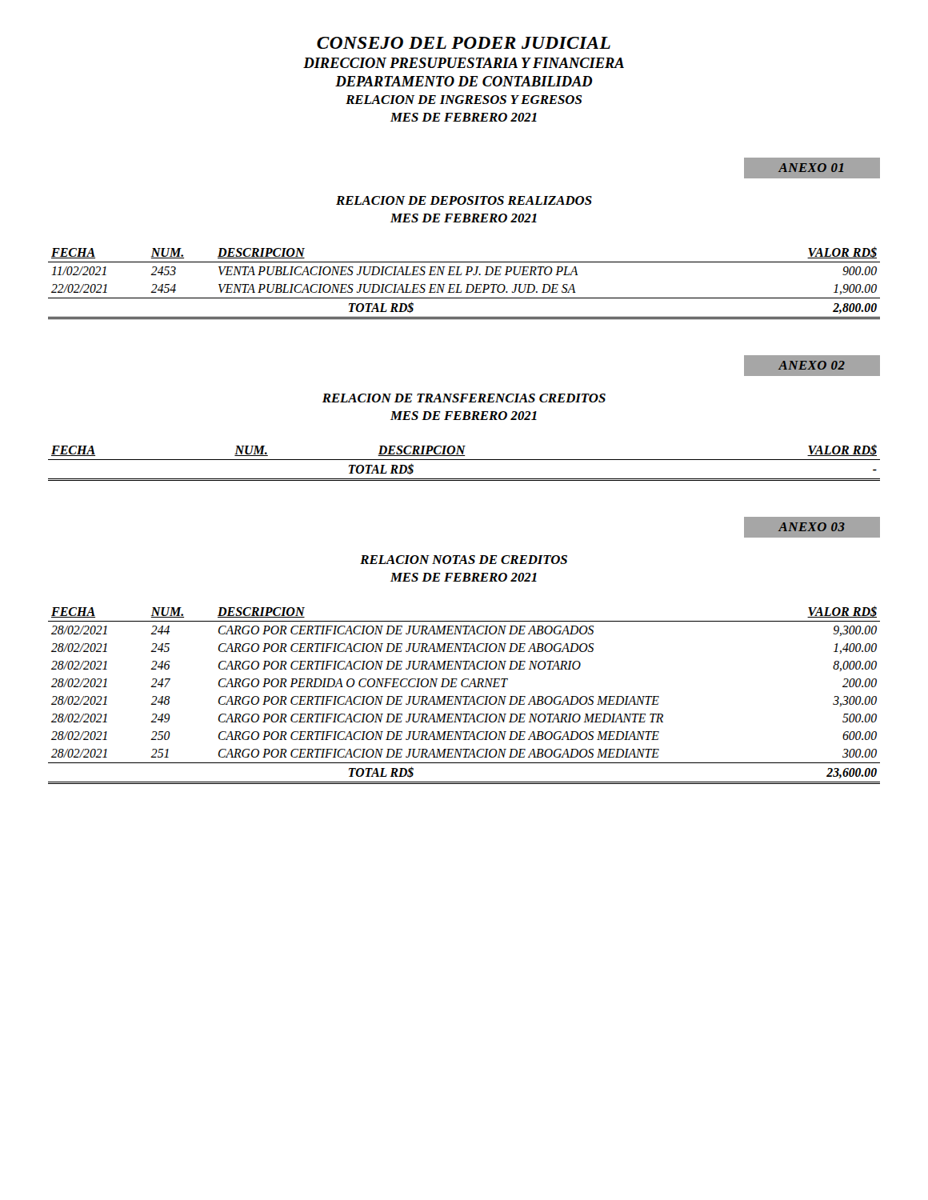CONSEJO DEL PODER JUDICIAL
DIRECCION PRESUPUESTARIA Y FINANCIERA
DEPARTAMENTO DE CONTABILIDAD
RELACION DE INGRESOS Y EGRESOS
MES DE FEBRERO 2021
ANEXO 01
RELACION DE DEPOSITOS REALIZADOS
MES DE FEBRERO 2021
| FECHA | NUM. | DESCRIPCION | VALOR RD$ |
| --- | --- | --- | --- |
| 11/02/2021 | 2453 | VENTA PUBLICACIONES JUDICIALES EN EL PJ. DE PUERTO PLA | 900.00 |
| 22/02/2021 | 2454 | VENTA PUBLICACIONES JUDICIALES EN EL DEPTO. JUD. DE SA | 1,900.00 |
| TOTAL RD$ | 2,800.00 |
ANEXO 02
RELACION DE TRANSFERENCIAS CREDITOS
MES DE FEBRERO 2021
| FECHA | NUM. | DESCRIPCION | VALOR RD$ |
| --- | --- | --- | --- |
| TOTAL RD$ | - |
ANEXO 03
RELACION NOTAS DE CREDITOS
MES DE FEBRERO 2021
| FECHA | NUM. | DESCRIPCION | VALOR RD$ |
| --- | --- | --- | --- |
| 28/02/2021 | 244 | CARGO POR CERTIFICACION DE JURAMENTACION DE ABOGADOS | 9,300.00 |
| 28/02/2021 | 245 | CARGO POR CERTIFICACION DE JURAMENTACION DE ABOGADOS | 1,400.00 |
| 28/02/2021 | 246 | CARGO POR CERTIFICACION DE JURAMENTACION DE NOTARIO | 8,000.00 |
| 28/02/2021 | 247 | CARGO POR PERDIDA O CONFECCION DE CARNET | 200.00 |
| 28/02/2021 | 248 | CARGO POR CERTIFICACION DE JURAMENTACION DE ABOGADOS MEDIANTE | 3,300.00 |
| 28/02/2021 | 249 | CARGO POR CERTIFICACION DE JURAMENTACION DE NOTARIO MEDIANTE TR | 500.00 |
| 28/02/2021 | 250 | CARGO POR CERTIFICACION DE JURAMENTACION DE ABOGADOS MEDIANTE | 600.00 |
| 28/02/2021 | 251 | CARGO POR CERTIFICACION DE JURAMENTACION DE ABOGADOS MEDIANTE | 300.00 |
| TOTAL RD$ | 23,600.00 |